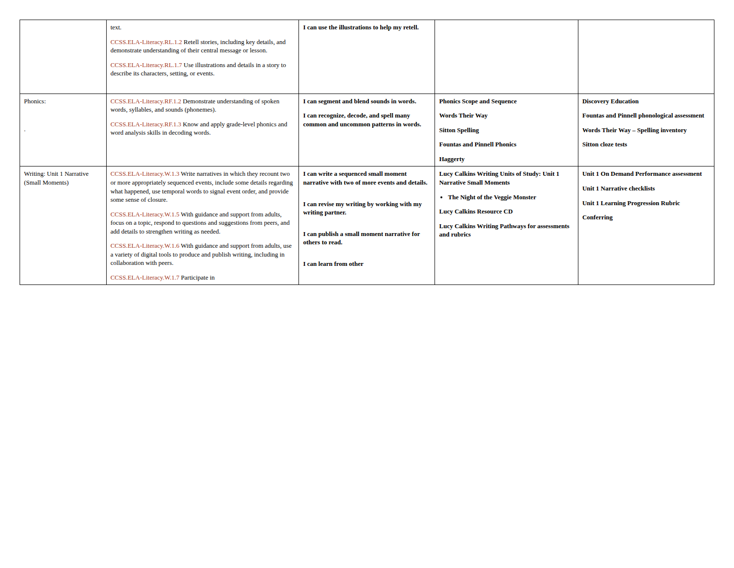| | text. CCSS.ELA-Literacy.RL.1.2 Retell stories, including key details, and demonstrate understanding of their central message or lesson. CCSS.ELA-Literacy.RL.1.7 Use illustrations and details in a story to describe its characters, setting, or events. | I can use the illustrations to help my retell. | | |
| Phonics: . | CCSS.ELA-Literacy.RF.1.2 Demonstrate understanding of spoken words, syllables, and sounds (phonemes). CCSS.ELA-Literacy.RF.1.3 Know and apply grade-level phonics and word analysis skills in decoding words. | I can segment and blend sounds in words. I can recognize, decode, and spell many common and uncommon patterns in words. | Phonics Scope and Sequence Words Their Way Sitton Spelling Fountas and Pinnell Phonics Haggerty | Discovery Education Fountas and Pinnell phonological assessment Words Their Way – Spelling inventory Sitton cloze tests |
| Writing: Unit 1 Narrative (Small Moments) | CCSS.ELA-Literacy.W.1.3 Write narratives in which they recount two or more appropriately sequenced events, include some details regarding what happened, use temporal words to signal event order, and provide some sense of closure. CCSS.ELA-Literacy.W.1.5 With guidance and support from adults, focus on a topic, respond to questions and suggestions from peers, and add details to strengthen writing as needed. CCSS.ELA-Literacy.W.1.6 With guidance and support from adults, use a variety of digital tools to produce and publish writing, including in collaboration with peers. CCSS.ELA-Literacy.W.1.7 Participate in | I can write a sequenced small moment narrative with two of more events and details. I can revise my writing by working with my writing partner. I can publish a small moment narrative for others to read. I can learn from other | Lucy Calkins Writing Units of Study: Unit 1 Narrative Small Moments The Night of the Veggie Monster Lucy Calkins Resource CD Lucy Calkins Writing Pathways for assessments and rubrics | Unit 1 On Demand Performance assessment Unit 1 Narrative checklists Unit 1 Learning Progression Rubric Conferring |